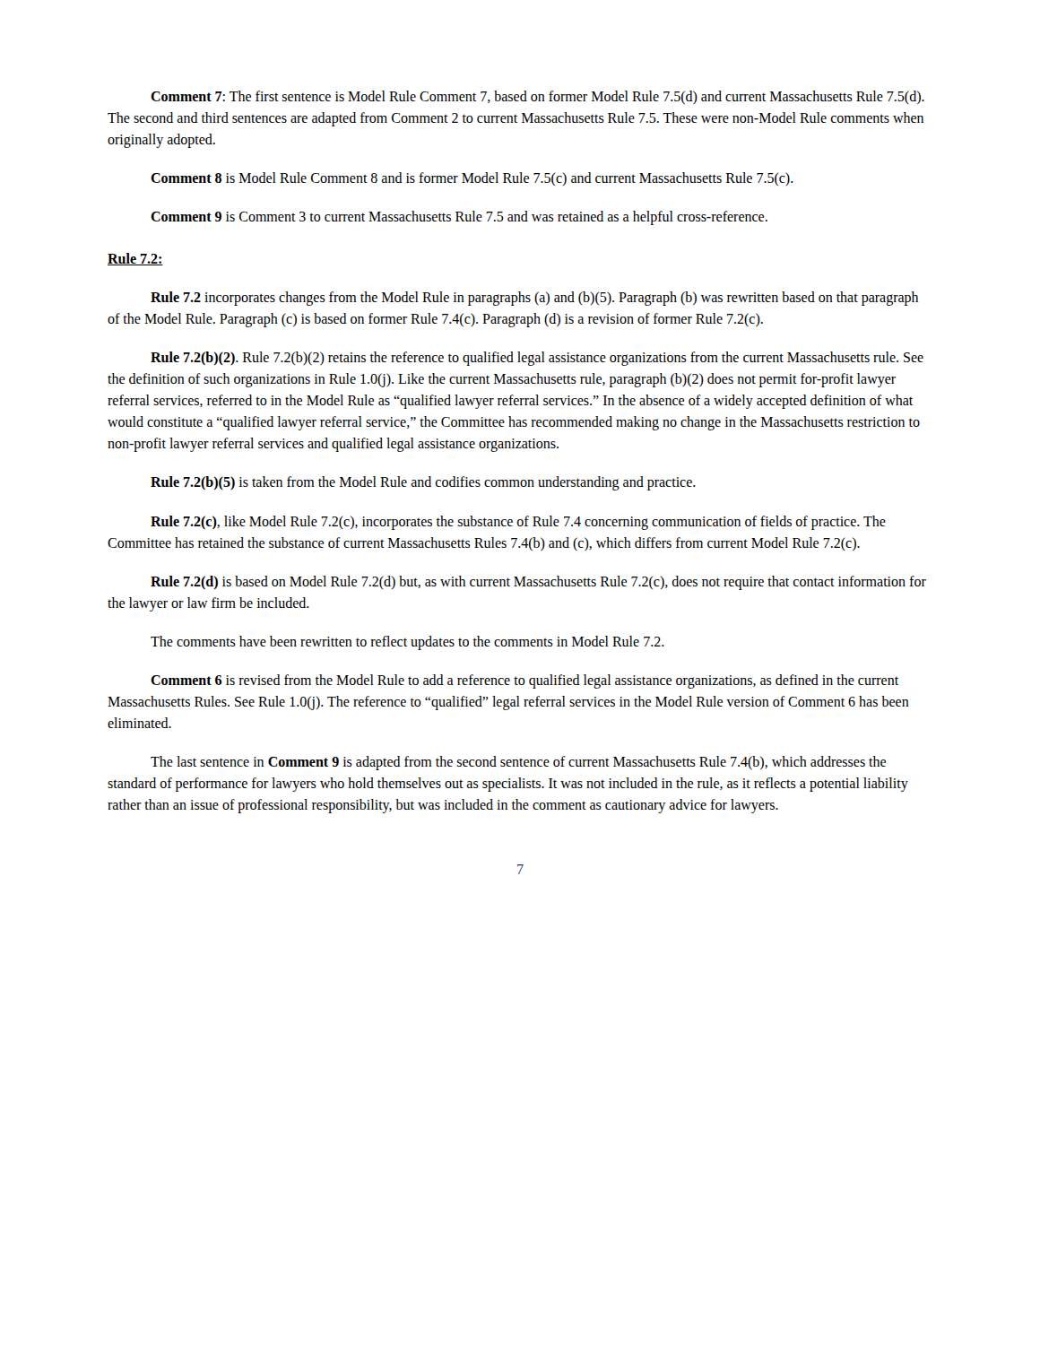Comment 7: The first sentence is Model Rule Comment 7, based on former Model Rule 7.5(d) and current Massachusetts Rule 7.5(d). The second and third sentences are adapted from Comment 2 to current Massachusetts Rule 7.5. These were non-Model Rule comments when originally adopted.
Comment 8 is Model Rule Comment 8 and is former Model Rule 7.5(c) and current Massachusetts Rule 7.5(c).
Comment 9 is Comment 3 to current Massachusetts Rule 7.5 and was retained as a helpful cross-reference.
Rule 7.2:
Rule 7.2 incorporates changes from the Model Rule in paragraphs (a) and (b)(5). Paragraph (b) was rewritten based on that paragraph of the Model Rule. Paragraph (c) is based on former Rule 7.4(c). Paragraph (d) is a revision of former Rule 7.2(c).
Rule 7.2(b)(2). Rule 7.2(b)(2) retains the reference to qualified legal assistance organizations from the current Massachusetts rule. See the definition of such organizations in Rule 1.0(j). Like the current Massachusetts rule, paragraph (b)(2) does not permit for-profit lawyer referral services, referred to in the Model Rule as “qualified lawyer referral services.” In the absence of a widely accepted definition of what would constitute a “qualified lawyer referral service,” the Committee has recommended making no change in the Massachusetts restriction to non-profit lawyer referral services and qualified legal assistance organizations.
Rule 7.2(b)(5) is taken from the Model Rule and codifies common understanding and practice.
Rule 7.2(c), like Model Rule 7.2(c), incorporates the substance of Rule 7.4 concerning communication of fields of practice. The Committee has retained the substance of current Massachusetts Rules 7.4(b) and (c), which differs from current Model Rule 7.2(c).
Rule 7.2(d) is based on Model Rule 7.2(d) but, as with current Massachusetts Rule 7.2(c), does not require that contact information for the lawyer or law firm be included.
The comments have been rewritten to reflect updates to the comments in Model Rule 7.2.
Comment 6 is revised from the Model Rule to add a reference to qualified legal assistance organizations, as defined in the current Massachusetts Rules. See Rule 1.0(j). The reference to “qualified” legal referral services in the Model Rule version of Comment 6 has been eliminated.
The last sentence in Comment 9 is adapted from the second sentence of current Massachusetts Rule 7.4(b), which addresses the standard of performance for lawyers who hold themselves out as specialists. It was not included in the rule, as it reflects a potential liability rather than an issue of professional responsibility, but was included in the comment as cautionary advice for lawyers.
7